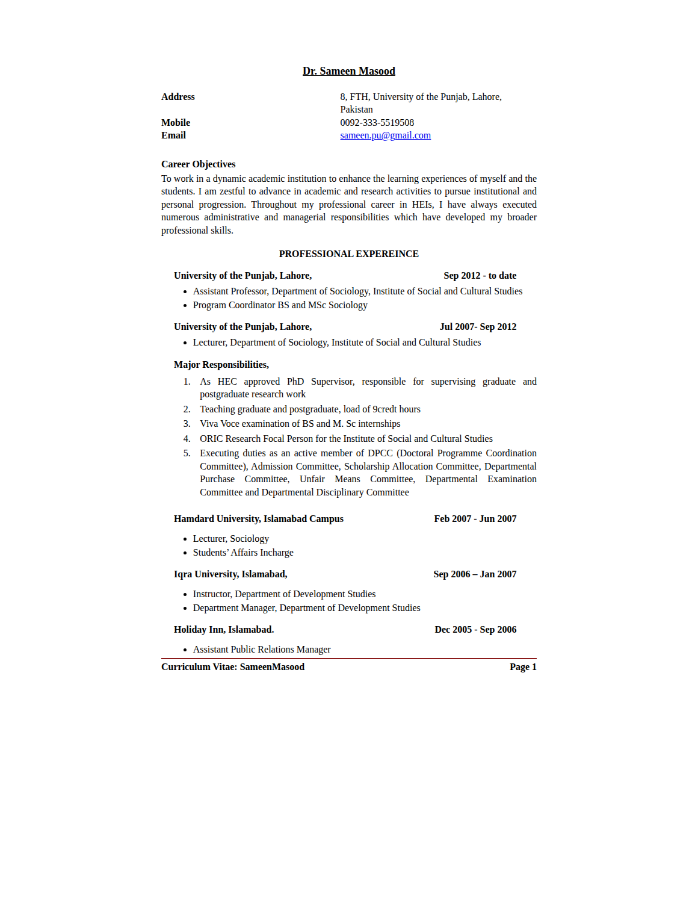Dr. Sameen Masood
| Address | 8, FTH, University of the Punjab, Lahore, Pakistan |
| Mobile | 0092-333-5519508 |
| Email | sameen.pu@gmail.com |
Career Objectives
To work in a dynamic academic institution to enhance the learning experiences of myself and the students. I am zestful to advance in academic and research activities to pursue institutional and personal progression. Throughout my professional career in HEIs, I have always executed numerous administrative and managerial responsibilities which have developed my broader professional skills.
PROFESSIONAL EXPEREINCE
| University of the Punjab, Lahore, | Sep 2012 - to date |
Assistant Professor, Department of Sociology, Institute of Social and Cultural Studies
Program Coordinator BS and MSc Sociology
| University of the Punjab, Lahore, | Jul 2007- Sep 2012 |
Lecturer, Department of Sociology, Institute of Social and Cultural Studies
Major Responsibilities,
As HEC approved PhD Supervisor, responsible for supervising graduate and postgraduate research work
Teaching graduate and postgraduate, load of 9credt hours
Viva Voce examination of BS and M. Sc internships
ORIC Research Focal Person for the Institute of Social and Cultural Studies
Executing duties as an active member of DPCC (Doctoral Programme Coordination Committee), Admission Committee, Scholarship Allocation Committee, Departmental Purchase Committee, Unfair Means Committee, Departmental Examination Committee and Departmental Disciplinary Committee
| Hamdard University, Islamabad Campus | Feb 2007 - Jun 2007 |
Lecturer, Sociology
Students’ Affairs Incharge
| Iqra University, Islamabad, | Sep 2006 – Jan 2007 |
Instructor, Department of Development Studies
Department Manager, Department of Development Studies
| Holiday Inn, Islamabad. | Dec 2005 - Sep 2006 |
Assistant Public Relations Manager
Curriculum Vitae: SameenMasood Page 1